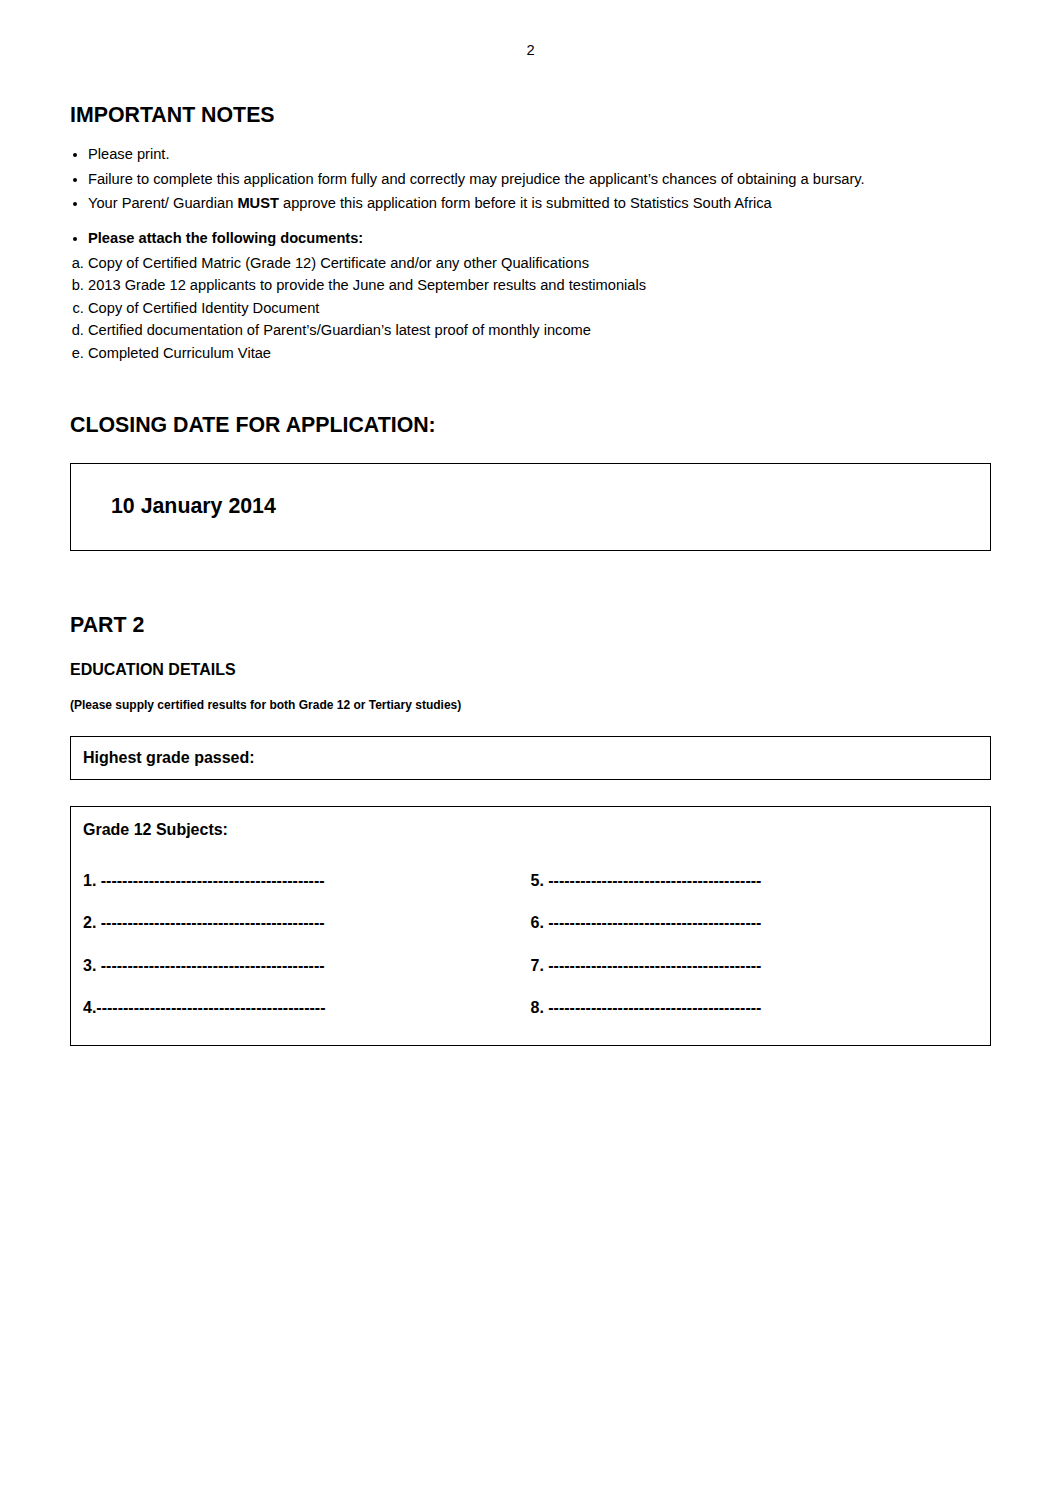2
IMPORTANT NOTES
Please print.
Failure to complete this application form fully and correctly may prejudice the applicant’s chances of obtaining a bursary.
Your Parent/ Guardian MUST approve this application form before it is submitted to Statistics South Africa
Please attach the following documents:
Copy of Certified Matric (Grade 12) Certificate and/or any other Qualifications
2013 Grade 12 applicants to provide the June and September results and testimonials
Copy of Certified Identity Document
Certified documentation of Parent’s/Guardian’s latest proof of monthly income
Completed Curriculum Vitae
CLOSING DATE FOR APPLICATION:
10 January 2014
PART 2
EDUCATION DETAILS
(Please supply certified results for both Grade 12 or Tertiary studies)
Highest grade passed:
Grade 12 Subjects:
| 1. ------------------------------------------ | 5. ---------------------------------------- |
| 2. ------------------------------------------ | 6. ---------------------------------------- |
| 3. ------------------------------------------ | 7. ---------------------------------------- |
| 4.------------------------------------------- | 8. ---------------------------------------- |